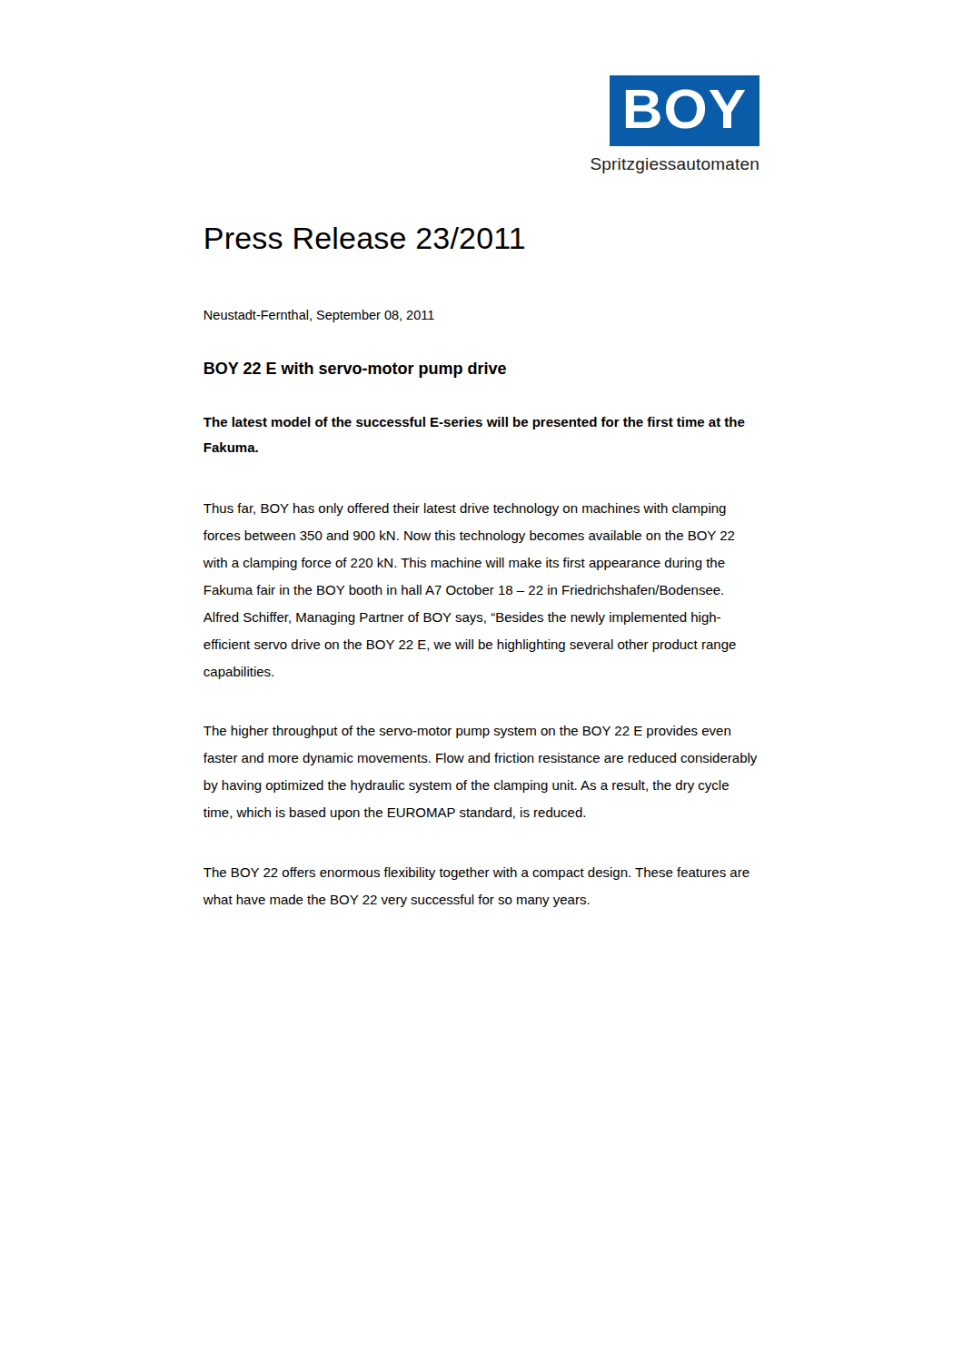BOY®
Spritzgiessautomaten
Press Release 23/2011
Neustadt-Fernthal, September 08, 2011
BOY 22 E with servo-motor pump drive
The latest model of the successful E-series will be presented for the first time at the Fakuma.
Thus far, BOY has only offered their latest drive technology on machines with clamping forces between 350 and 900 kN. Now this technology becomes available on the BOY 22 with a clamping force of 220 kN. This machine will make its first appearance during the Fakuma fair in the BOY booth in hall A7 October 18 – 22 in Friedrichshafen/Bodensee. Alfred Schiffer, Managing Partner of BOY says, “Besides the newly implemented high-efficient servo drive on the BOY 22 E, we will be highlighting several other product range capabilities.
The higher throughput of the servo-motor pump system on the BOY 22 E provides even faster and more dynamic movements. Flow and friction resistance are reduced considerably by having optimized the hydraulic system of the clamping unit. As a result, the dry cycle time, which is based upon the EUROMAP standard, is reduced.
The BOY 22 offers enormous flexibility together with a compact design. These features are what have made the BOY 22 very successful for so many years.